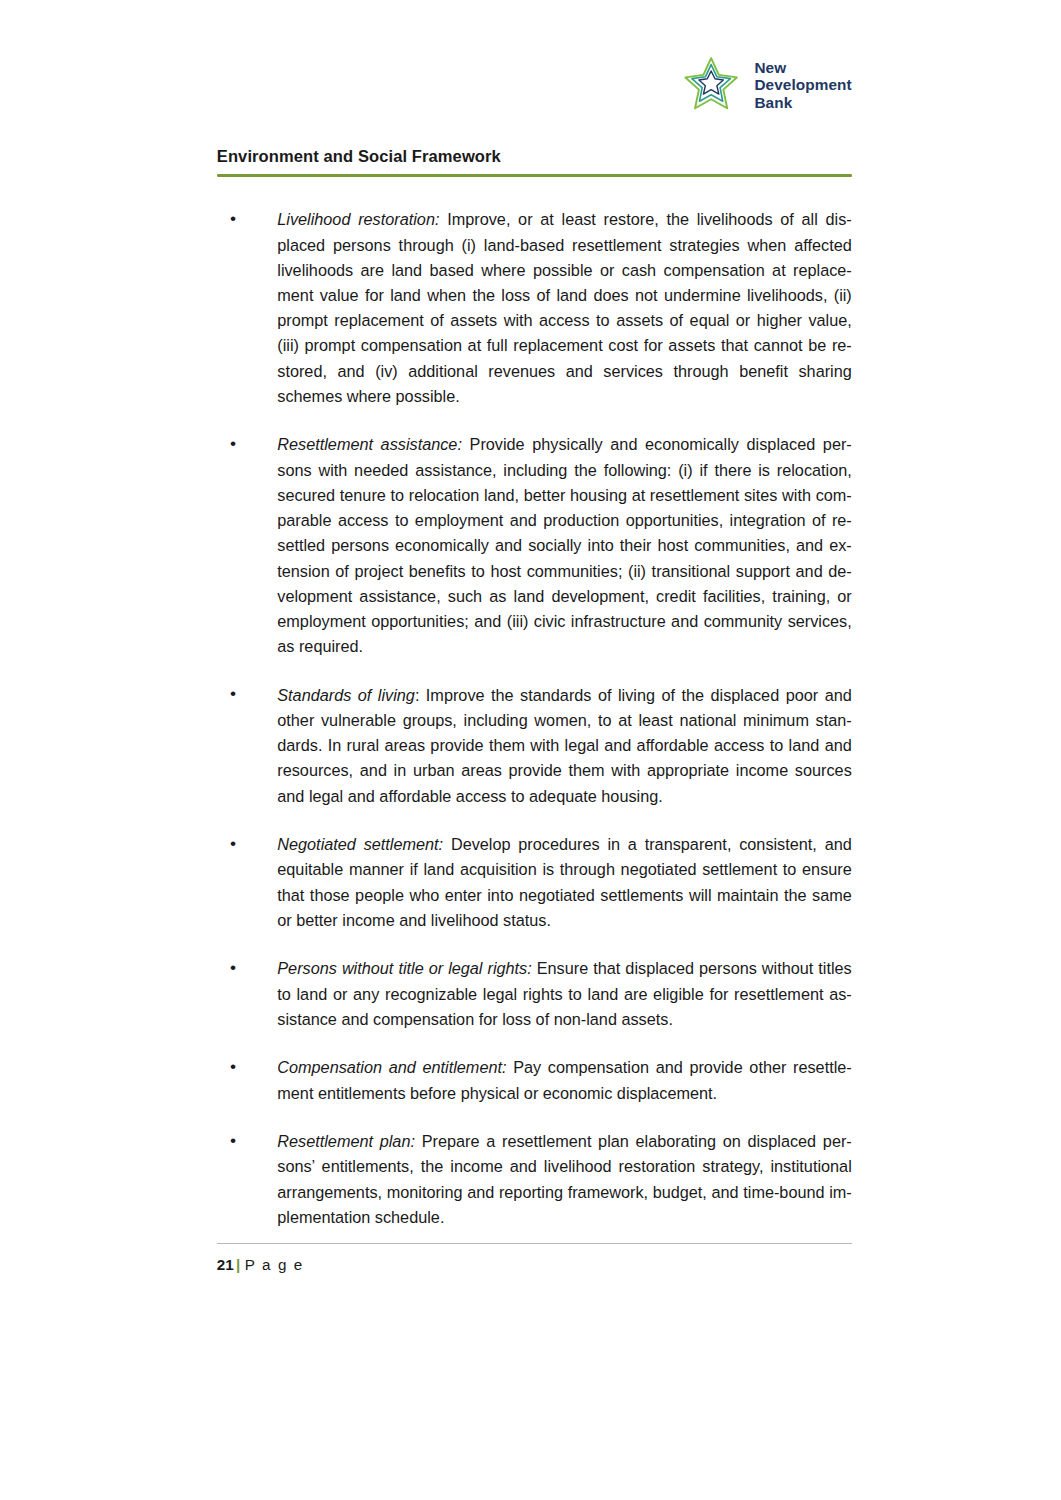New
Development
Bank
Environment and Social Framework
Livelihood restoration: Improve, or at least restore, the livelihoods of all displaced persons through (i) land-based resettlement strategies when affected livelihoods are land based where possible or cash compensation at replacement value for land when the loss of land does not undermine livelihoods, (ii) prompt replacement of assets with access to assets of equal or higher value, (iii) prompt compensation at full replacement cost for assets that cannot be restored, and (iv) additional revenues and services through benefit sharing schemes where possible.
Resettlement assistance: Provide physically and economically displaced persons with needed assistance, including the following: (i) if there is relocation, secured tenure to relocation land, better housing at resettlement sites with comparable access to employment and production opportunities, integration of resettled persons economically and socially into their host communities, and extension of project benefits to host communities; (ii) transitional support and development assistance, such as land development, credit facilities, training, or employment opportunities; and (iii) civic infrastructure and community services, as required.
Standards of living: Improve the standards of living of the displaced poor and other vulnerable groups, including women, to at least national minimum standards. In rural areas provide them with legal and affordable access to land and resources, and in urban areas provide them with appropriate income sources and legal and affordable access to adequate housing.
Negotiated settlement: Develop procedures in a transparent, consistent, and equitable manner if land acquisition is through negotiated settlement to ensure that those people who enter into negotiated settlements will maintain the same or better income and livelihood status.
Persons without title or legal rights: Ensure that displaced persons without titles to land or any recognizable legal rights to land are eligible for resettlement assistance and compensation for loss of non-land assets.
Compensation and entitlement: Pay compensation and provide other resettlement entitlements before physical or economic displacement.
Resettlement plan: Prepare a resettlement plan elaborating on displaced persons’ entitlements, the income and livelihood restoration strategy, institutional arrangements, monitoring and reporting framework, budget, and time-bound implementation schedule.
21|P a g e